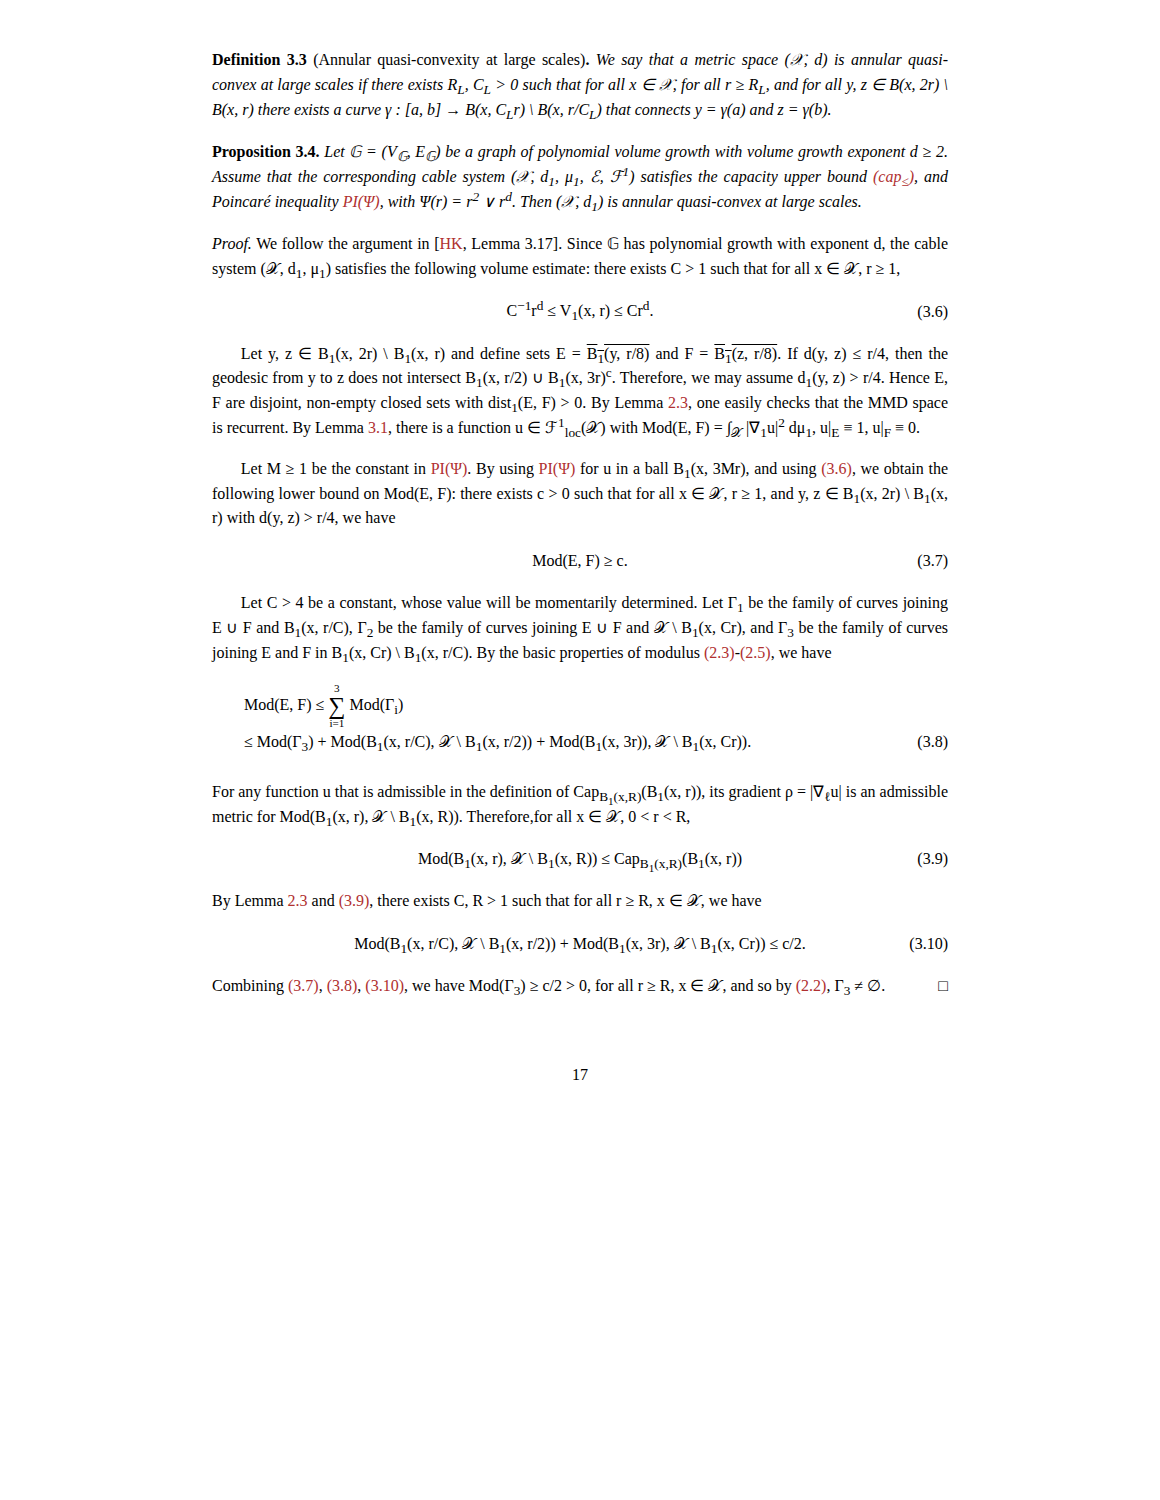Definition 3.3 (Annular quasi-convexity at large scales). We say that a metric space (𝒳, d) is annular quasi-convex at large scales if there exists RL, CL > 0 such that for all x ∈ 𝒳, for all r ≥ RL, and for all y, z ∈ B(x, 2r) \ B(x, r) there exists a curve γ : [a, b] → B(x, CLr) \ B(x, r/CL) that connects y = γ(a) and z = γ(b).
Proposition 3.4. Let 𝔾 = (V𝔾, E𝔾) be a graph of polynomial volume growth with volume growth exponent d ≥ 2. Assume that the corresponding cable system (𝒳, d1, μ1, ℰ, ℱ1) satisfies the capacity upper bound (cap≤), and Poincaré inequality PI(Ψ), with Ψ(r) = r2 ∨ rd. Then (𝒳, d1) is annular quasi-convex at large scales.
Proof. We follow the argument in [HK, Lemma 3.17]. Since 𝔾 has polynomial growth with exponent d, the cable system (𝒳, d1, μ1) satisfies the following volume estimate: there exists C > 1 such that for all x ∈ 𝒳, r ≥ 1,
C−1rd ≤ V1(x, r) ≤ Crd. (3.6)
Let y, z ∈ B1(x, 2r) \ B1(x, r) and define sets E = B1(y, r/8) and F = B1(z, r/8). If d(y, z) ≤ r/4, then the geodesic from y to z does not intersect B1(x, r/2) ∪ B1(x, 3r)c. Therefore, we may assume d1(y, z) > r/4. Hence E, F are disjoint, non-empty closed sets with dist1(E, F) > 0. By Lemma 2.3, one easily checks that the MMD space is recurrent. By Lemma 3.1, there is a function u ∈ ℱ1loc(𝒳) with Mod(E, F) = ∫𝒳 |∇1u|2 dμ1, u|E ≡ 1, u|F ≡ 0.
Let M ≥ 1 be the constant in PI(Ψ). By using PI(Ψ) for u in a ball B1(x, 3Mr), and using (3.6), we obtain the following lower bound on Mod(E, F): there exists c > 0 such that for all x ∈ 𝒳, r ≥ 1, and y, z ∈ B1(x, 2r) \ B1(x, r) with d(y, z) > r/4, we have
Mod(E, F) ≥ c. (3.7)
Let C > 4 be a constant, whose value will be momentarily determined. Let Γ1 be the family of curves joining E ∪ F and B1(x, r/C), Γ2 be the family of curves joining E ∪ F and 𝒳 \ B1(x, Cr), and Γ3 be the family of curves joining E and F in B1(x, Cr) \ B1(x, r/C). By the basic properties of modulus (2.3)-(2.5), we have
Mod(E, F) ≤ 3∑i=1 Mod(Γi)
≤ Mod(Γ3) + Mod(B1(x, r/C), 𝒳 \ B1(x, r/2)) + Mod(B1(x, 3r)), 𝒳 \ B1(x, Cr)).
(3.8)
For any function u that is admissible in the definition of CapB1(x,R)(B1(x, r)), its gradient ρ = |∇ℓu| is an admissible metric for Mod(B1(x, r), 𝒳 \ B1(x, R)). Therefore,for all x ∈ 𝒳, 0 < r < R,
Mod(B1(x, r), 𝒳 \ B1(x, R)) ≤ CapB1(x,R)(B1(x, r)) (3.9)
By Lemma 2.3 and (3.9), there exists C, R > 1 such that for all r ≥ R, x ∈ 𝒳, we have
Mod(B1(x, r/C), 𝒳 \ B1(x, r/2)) + Mod(B1(x, 3r), 𝒳 \ B1(x, Cr)) ≤ c/2. (3.10)
Combining (3.7), (3.8), (3.10), we have Mod(Γ3) ≥ c/2 > 0, for all r ≥ R, x ∈ 𝒳, and so by (2.2), Γ3 ≠ ∅. □
17